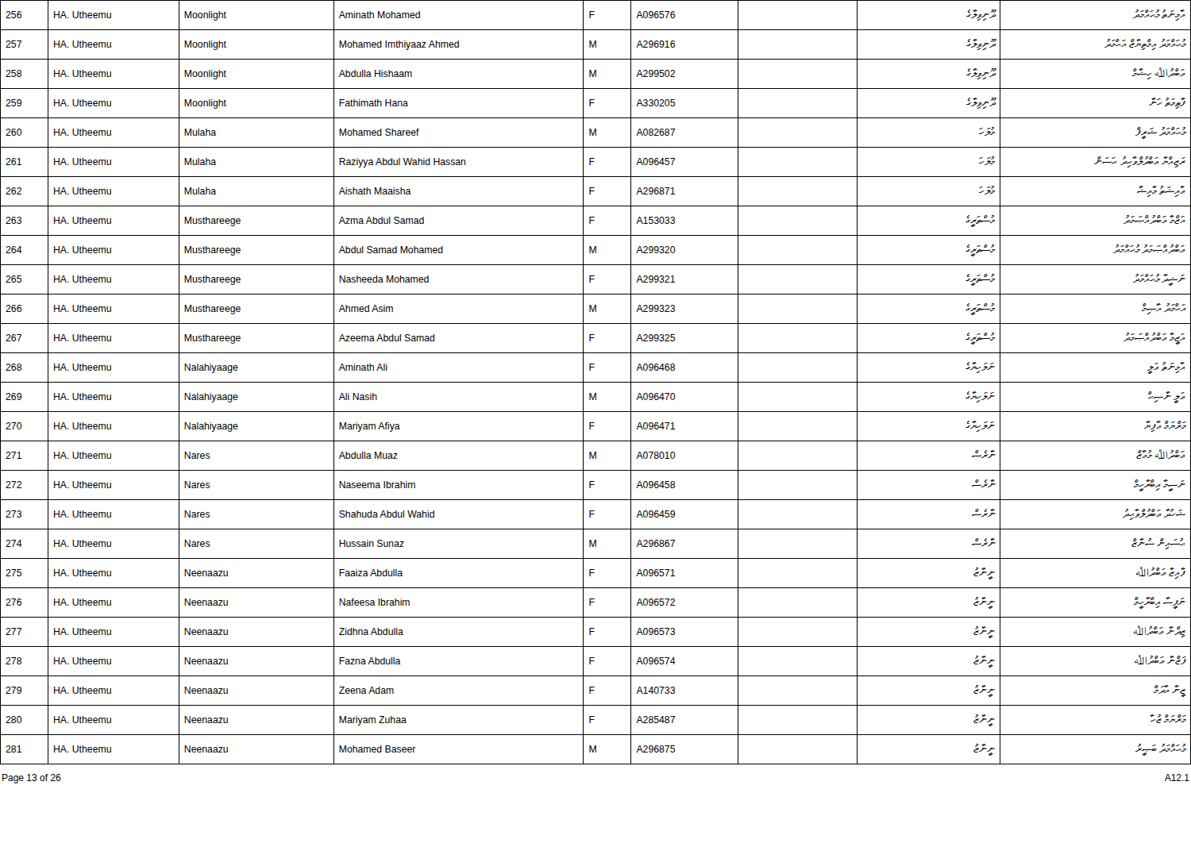| 256 | HA. Utheemu | Moonlight | Aminath Mohamed | F | A096576 | | ދޫނިވިލާގެ | އާމިނަތު މުޙައްމަދު |
| 257 | HA. Utheemu | Moonlight | Mohamed Imthiyaaz Ahmed | M | A296916 | | ދޫނިވިލާގެ | މުޙައްމަދު އިމްތިޔާޒް އަޙްމަދު |
| 258 | HA. Utheemu | Moonlight | Abdulla Hishaam | M | A299502 | | ދޫނިވިލާގެ | ޢަބްދުﷲ ހިޝާމް |
| 259 | HA. Utheemu | Moonlight | Fathimath Hana | F | A330205 | | ދޫނިވިލާގެ | ފާޠިމަތު ހަނާ |
| 260 | HA. Utheemu | Mulaha | Mohamed Shareef | M | A082687 | | މުލަހަ | މުޙައްމަދު ޝަރީފް |
| 261 | HA. Utheemu | Mulaha | Raziyya Abdul Wahid Hassan | F | A096457 | | މުލަހަ | ރަޒިއްޔާ ޢަބްދުލްވާޙިދު ޙަސަން |
| 262 | HA. Utheemu | Mulaha | Aishath Maaisha | F | A296871 | | މުލަހަ | ޢާއިޝަތު މާއިޝާ |
| 263 | HA. Utheemu | Musthareege | Azma Abdul Samad | F | A153033 | | މުސްތަރީގެ | އަޒްމާ ޢަބްދުއްޞަމަދު |
| 264 | HA. Utheemu | Musthareege | Abdul Samad Mohamed | M | A299320 | | މުސްތަރީގެ | ޢަބްދުއްޞަމަދު މުޙައްމަދު |
| 265 | HA. Utheemu | Musthareege | Nasheeda Mohamed | F | A299321 | | މުސްތަރީގެ | ނަޝީދާ މުޙައްމަދު |
| 266 | HA. Utheemu | Musthareege | Ahmed Asim | M | A299323 | | މުސްތަރީގެ | އަޙްމަދު އާޞިމް |
| 267 | HA. Utheemu | Musthareege | Azeema Abdul Samad | F | A299325 | | މުސްތަރީގެ | އަޒީމާ ޢަބްދުއްޞަމަދު |
| 268 | HA. Utheemu | Nalahiyaage | Aminath Ali | F | A096468 | | ނަލަހިޔާގެ | އާމިނަތު ޢަލީ |
| 269 | HA. Utheemu | Nalahiyaage | Ali Nasih | M | A096470 | | ނަލަހިޔާގެ | ޢަލީ ނާޞިޙް |
| 270 | HA. Utheemu | Nalahiyaage | Mariyam Afiya | F | A096471 | | ނަލަހިޔާގެ | މަރްޔަމް ޢާފިޔާ |
| 271 | HA. Utheemu | Nares | Abdulla Muaz | M | A078010 | | ނާރެސް | ޢަބްދުﷲ މުޢާޒް |
| 272 | HA. Utheemu | Nares | Naseema Ibrahim | F | A096458 | | ނާރެސް | ނަސީމާ އިބްރާހީމް |
| 273 | HA. Utheemu | Nares | Shahuda Abdul Wahid | F | A096459 | | ނާރެސް | ޝަހުދާ ޢަބްދުލްވާޙިދު |
| 274 | HA. Utheemu | Nares | Hussain Sunaz | M | A296867 | | ނާރެސް | ޙުސައިން ސުނާޒް |
| 275 | HA. Utheemu | Neenaazu | Faaiza Abdulla | F | A096571 | | ނީނާޒު | ފާއިޒާ ޢަބްދުﷲ |
| 276 | HA. Utheemu | Neenaazu | Nafeesa Ibrahim | F | A096572 | | ނީނާޒު | ނަފީސާ އިބްރާހީމް |
| 277 | HA. Utheemu | Neenaazu | Zidhna Abdulla | F | A096573 | | ނީނާޒު | ޒިދްނާ ޢަބްދުﷲ |
| 278 | HA. Utheemu | Neenaazu | Fazna Abdulla | F | A096574 | | ނީނާޒު | ފަޒްނާ ޢަބްދުﷲ |
| 279 | HA. Utheemu | Neenaazu | Zeena Adam | F | A140733 | | ނީނާޒު | ޒީނާ އާދަމް |
| 280 | HA. Utheemu | Neenaazu | Mariyam Zuhaa | F | A285487 | | ނީނާޒު | މަރްޔަމް ޒުހާ |
| 281 | HA. Utheemu | Neenaazu | Mohamed Baseer | M | A296875 | | ނީނާޒު | މުޙައްމަދު ބަޞީރު |
Page 13 of 26
A12.1